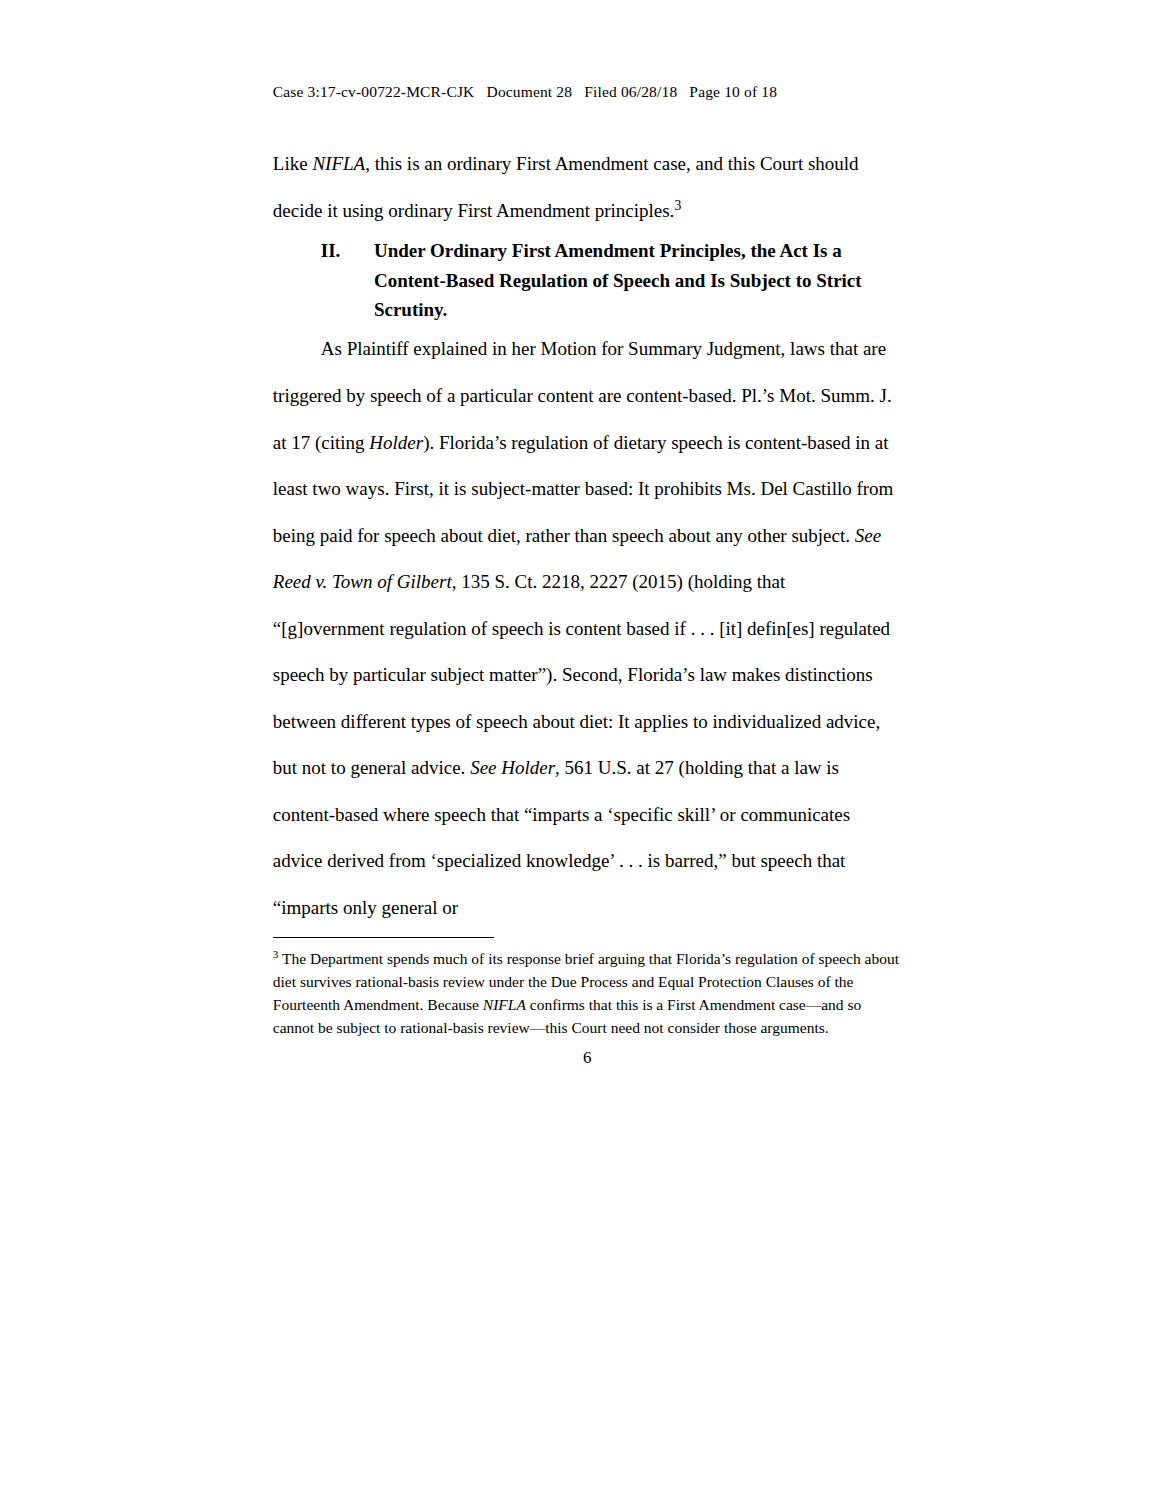Case 3:17-cv-00722-MCR-CJK Document 28 Filed 06/28/18 Page 10 of 18
Like NIFLA, this is an ordinary First Amendment case, and this Court should decide it using ordinary First Amendment principles.3
II.
Under Ordinary First Amendment Principles, the Act Is a Content-Based Regulation of Speech and Is Subject to Strict Scrutiny.
As Plaintiff explained in her Motion for Summary Judgment, laws that are triggered by speech of a particular content are content-based. Pl.’s Mot. Summ. J. at 17 (citing Holder). Florida’s regulation of dietary speech is content-based in at least two ways. First, it is subject-matter based: It prohibits Ms. Del Castillo from being paid for speech about diet, rather than speech about any other subject. See Reed v. Town of Gilbert, 135 S. Ct. 2218, 2227 (2015) (holding that “[g]overnment regulation of speech is content based if . . . [it] defin[es] regulated speech by particular subject matter”). Second, Florida’s law makes distinctions between different types of speech about diet: It applies to individualized advice, but not to general advice. See Holder, 561 U.S. at 27 (holding that a law is content-based where speech that “imparts a ‘specific skill’ or communicates advice derived from ‘specialized knowledge’ . . . is barred,” but speech that “imparts only general or
3 The Department spends much of its response brief arguing that Florida’s regulation of speech about diet survives rational-basis review under the Due Process and Equal Protection Clauses of the Fourteenth Amendment. Because NIFLA confirms that this is a First Amendment case—and so cannot be subject to rational-basis review—this Court need not consider those arguments.
6